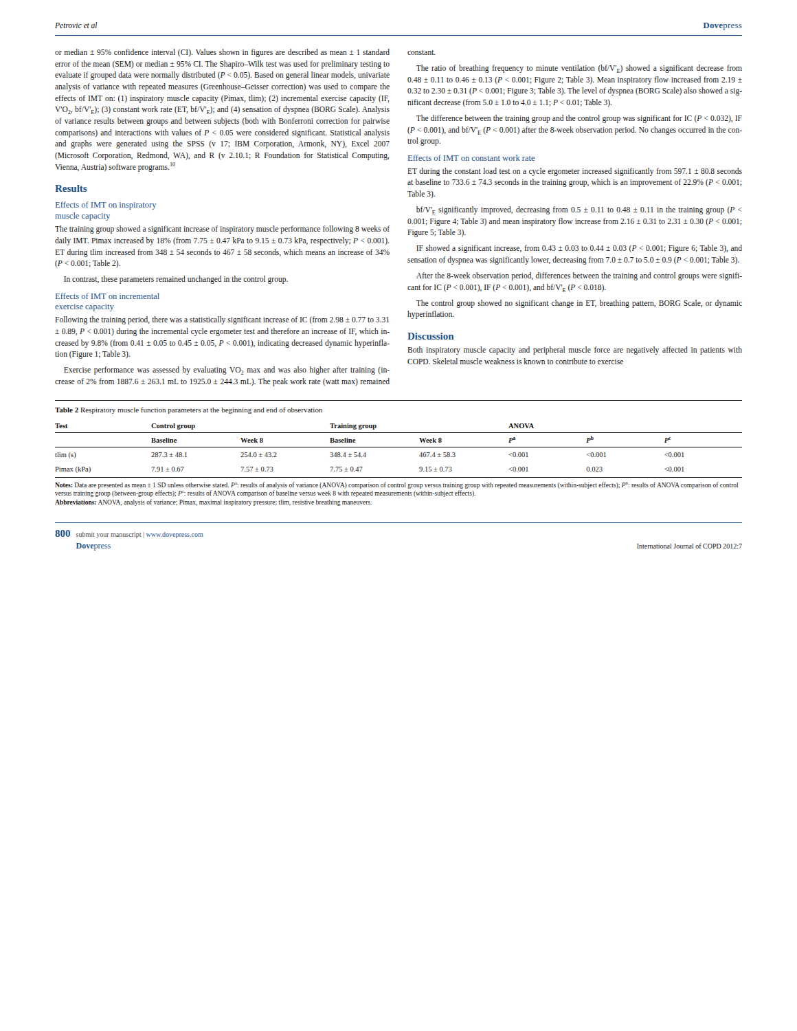Petrovic et al
Dovepress
or median ± 95% confidence interval (CI). Values shown in figures are described as mean ± 1 standard error of the mean (SEM) or median ± 95% CI. The Shapiro–Wilk test was used for preliminary testing to evaluate if grouped data were normally distributed (P < 0.05). Based on general linear models, univariate analysis of variance with repeated measures (Greenhouse–Geisser correction) was used to compare the effects of IMT on: (1) inspiratory muscle capacity (Pimax, tlim); (2) incremental exercise capacity (IF, V'O2, bf/V'E); (3) constant work rate (ET, bf/V'E); and (4) sensation of dyspnea (BORG Scale). Analysis of variance results between groups and between subjects (both with Bonferroni correction for pairwise comparisons) and interactions with values of P < 0.05 were considered significant. Statistical analysis and graphs were generated using the SPSS (v 17; IBM Corporation, Armonk, NY), Excel 2007 (Microsoft Corporation, Redmond, WA), and R (v 2.10.1; R Foundation for Statistical Computing, Vienna, Austria) software programs.10
Results
Effects of IMT on inspiratory
muscle capacity
The training group showed a significant increase of inspiratory muscle performance following 8 weeks of daily IMT. Pimax increased by 18% (from 7.75 ± 0.47 kPa to 9.15 ± 0.73 kPa, respectively; P < 0.001). ET during tlim increased from 348 ± 54 seconds to 467 ± 58 seconds, which means an increase of 34% (P < 0.001; Table 2).
In contrast, these parameters remained unchanged in the control group.
Effects of IMT on incremental
exercise capacity
Following the training period, there was a statistically significant increase of IC (from 2.98 ± 0.77 to 3.31 ± 0.89, P < 0.001) during the incremental cycle ergometer test and therefore an increase of IF, which increased by 9.8% (from 0.41 ± 0.05 to 0.45 ± 0.05, P < 0.001), indicating decreased dynamic hyperinflation (Figure 1; Table 3).
Exercise performance was assessed by evaluating VO2 max and was also higher after training (increase of 2% from 1887.6 ± 263.1 mL to 1925.0 ± 244.3 mL). The peak work rate (watt max) remained constant.
The ratio of breathing frequency to minute ventilation (bf/V'E) showed a significant decrease from 0.48 ± 0.11 to 0.46 ± 0.13 (P < 0.001; Figure 2; Table 3). Mean inspiratory flow increased from 2.19 ± 0.32 to 2.30 ± 0.31 (P < 0.001; Figure 3; Table 3). The level of dyspnea (BORG Scale) also showed a significant decrease (from 5.0 ± 1.0 to 4.0 ± 1.1; P < 0.01; Table 3).
The difference between the training group and the control group was significant for IC (P < 0.032), IF (P < 0.001), and bf/V'E (P < 0.001) after the 8-week observation period. No changes occurred in the control group.
Effects of IMT on constant work rate
ET during the constant load test on a cycle ergometer increased significantly from 597.1 ± 80.8 seconds at baseline to 733.6 ± 74.3 seconds in the training group, which is an improvement of 22.9% (P < 0.001; Table 3).
bf/V'E significantly improved, decreasing from 0.5 ± 0.11 to 0.48 ± 0.11 in the training group (P < 0.001; Figure 4; Table 3) and mean inspiratory flow increase from 2.16 ± 0.31 to 2.31 ± 0.30 (P < 0.001; Figure 5; Table 3).
IF showed a significant increase, from 0.43 ± 0.03 to 0.44 ± 0.03 (P < 0.001; Figure 6; Table 3), and sensation of dyspnea was significantly lower, decreasing from 7.0 ± 0.7 to 5.0 ± 0.9 (P < 0.001; Table 3).
After the 8-week observation period, differences between the training and control groups were significant for IC (P < 0.001), IF (P < 0.001), and bf/V'E (P < 0.018).
The control group showed no significant change in ET, breathing pattern, BORG Scale, or dynamic hyperinflation.
Discussion
Both inspiratory muscle capacity and peripheral muscle force are negatively affected in patients with COPD. Skeletal muscle weakness is known to contribute to exercise
Table 2 Respiratory muscle function parameters at the beginning and end of observation
| Test | Control group | Training group | ANOVA |
| --- | --- | --- | --- |
| | Baseline | Week 8 | Baseline | Week 8 | P a | P b | P c |
| tlim (s) | 287.3 ± 48.1 | 254.0 ± 43.2 | 348.4 ± 54.4 | 467.4 ± 58.3 | <0.001 | <0.001 | <0.001 |
| Pimax (kPa) | 7.91 ± 0.67 | 7.57 ± 0.73 | 7.75 ± 0.47 | 9.15 ± 0.73 | <0.001 | 0.023 | <0.001 |
Notes: Data are presented as mean ± 1 SD unless otherwise stated. Pa: results of analysis of variance (ANOVA) comparison of control group versus training group with repeated measurements (within-subject effects); Pb: results of ANOVA comparison of control versus training group (between-group effects); Pc: results of ANOVA comparison of baseline versus week 8 with repeated measurements (within-subject effects).
Abbreviations: ANOVA, analysis of variance; Pimax, maximal inspiratory pressure; tlim, resistive breathing maneuvers.
800 submit your manuscript | www.dovepress.com
Dovepress
International Journal of COPD 2012:7